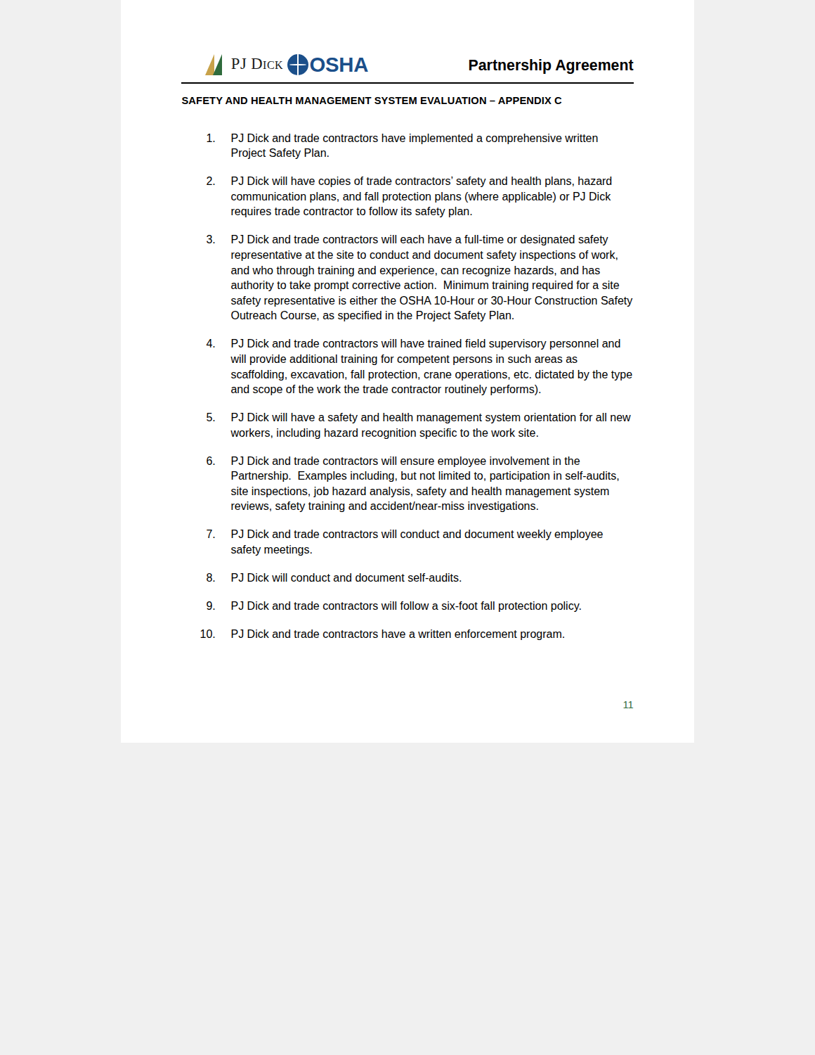PJ Dick
OSHA
Partnership Agreement
SAFETY AND HEALTH MANAGEMENT SYSTEM EVALUATION – APPENDIX C
PJ Dick and trade contractors have implemented a comprehensive written Project Safety Plan.
PJ Dick will have copies of trade contractors’ safety and health plans, hazard communication plans, and fall protection plans (where applicable) or PJ Dick requires trade contractor to follow its safety plan.
PJ Dick and trade contractors will each have a full-time or designated safety representative at the site to conduct and document safety inspections of work, and who through training and experience, can recognize hazards, and has authority to take prompt corrective action. Minimum training required for a site safety representative is either the OSHA 10-Hour or 30-Hour Construction Safety Outreach Course, as specified in the Project Safety Plan.
PJ Dick and trade contractors will have trained field supervisory personnel and will provide additional training for competent persons in such areas as scaffolding, excavation, fall protection, crane operations, etc. dictated by the type and scope of the work the trade contractor routinely performs).
PJ Dick will have a safety and health management system orientation for all new workers, including hazard recognition specific to the work site.
PJ Dick and trade contractors will ensure employee involvement in the Partnership. Examples including, but not limited to, participation in self-audits, site inspections, job hazard analysis, safety and health management system reviews, safety training and accident/near-miss investigations.
PJ Dick and trade contractors will conduct and document weekly employee safety meetings.
PJ Dick will conduct and document self-audits.
PJ Dick and trade contractors will follow a six-foot fall protection policy.
PJ Dick and trade contractors have a written enforcement program.
11